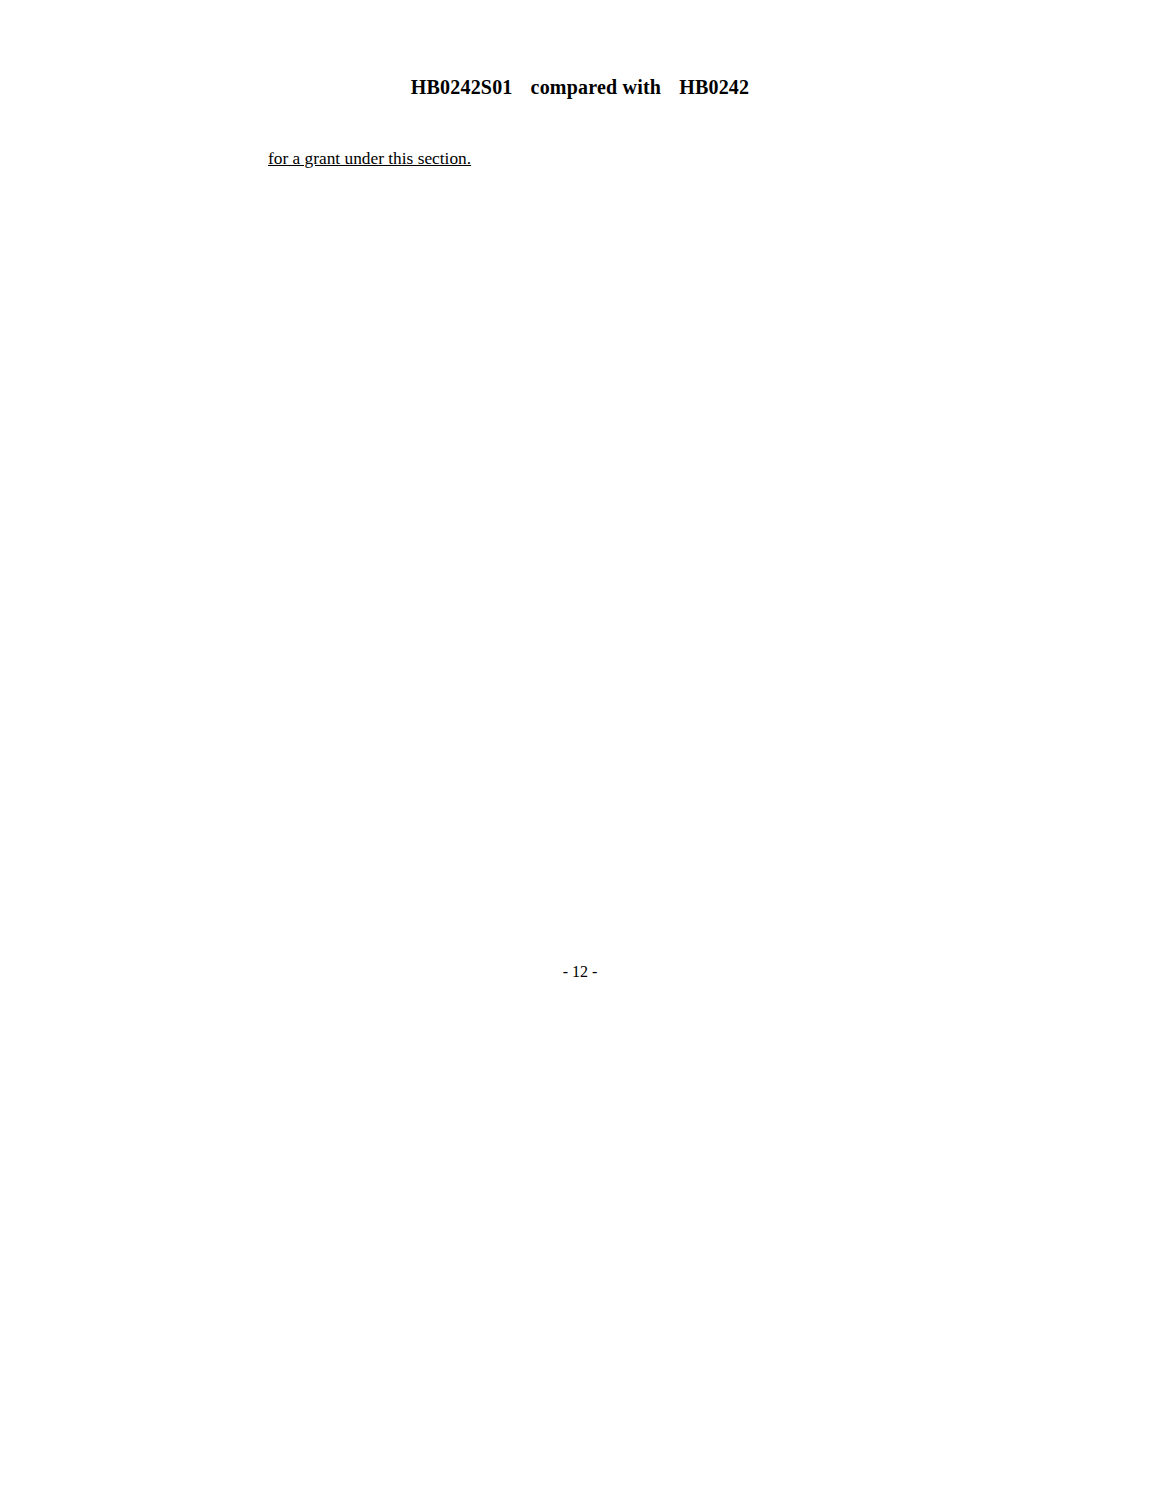HB0242S01 compared with HB0242
for a grant under this section.
- 12 -